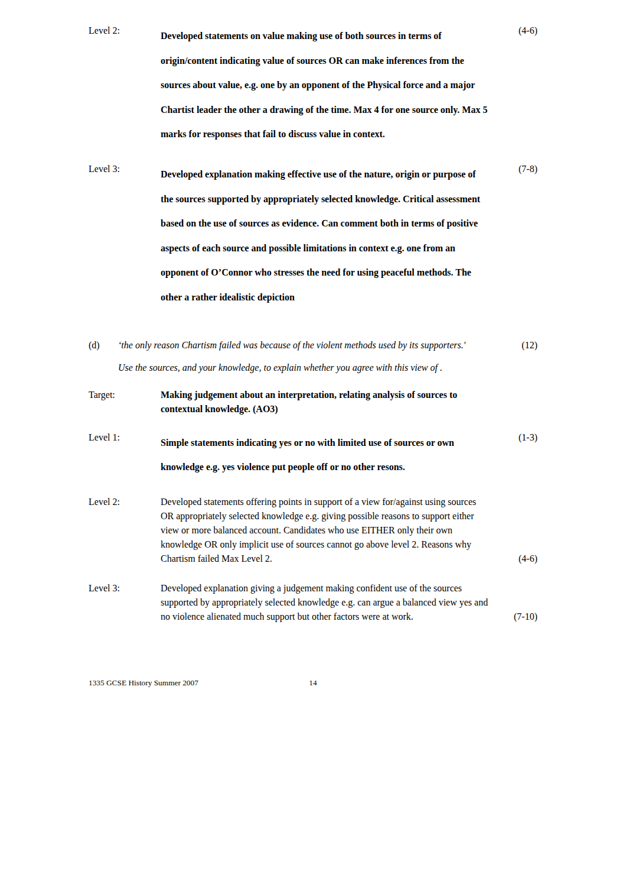Level 2:
Developed statements on value making use of both sources in terms of origin/content indicating value of sources OR can make inferences from the sources about value, e.g. one by an opponent of the Physical force and a major Chartist leader the other a drawing of the time. Max 4 for one source only. Max 5 marks for responses that fail to discuss value in context.
(4-6)
Level 3:
Developed explanation making effective use of the nature, origin or purpose of the sources supported by appropriately selected knowledge. Critical assessment based on the use of sources as evidence. Can comment both in terms of positive aspects of each source and possible limitations in context e.g. one from an opponent of O’Connor who stresses the need for using peaceful methods. The other a rather idealistic depiction
(7-8)
(d)
‘the only reason Chartism failed was because of the violent methods used by its supporters.'
Use the sources, and your knowledge, to explain whether you agree with this view of .
(12)
Target:
Making judgement about an interpretation, relating analysis of sources to contextual knowledge. (AO3)
Level 1:
Simple statements indicating yes or no with limited use of sources or own knowledge e.g. yes violence put people off or no other resons.
(1-3)
Level 2:
Developed statements offering points in support of a view for/against using sources OR appropriately selected knowledge e.g. giving possible reasons to support either view or more balanced account. Candidates who use EITHER only their own knowledge OR only implicit use of sources cannot go above level 2. Reasons why Chartism failed Max Level 2.
(4-6)
Level 3:
Developed explanation giving a judgement making confident use of the sources supported by appropriately selected knowledge e.g. can argue a balanced view yes and no violence alienated much support but other factors were at work.
(7-10)
1335 GCSE History Summer 2007
14